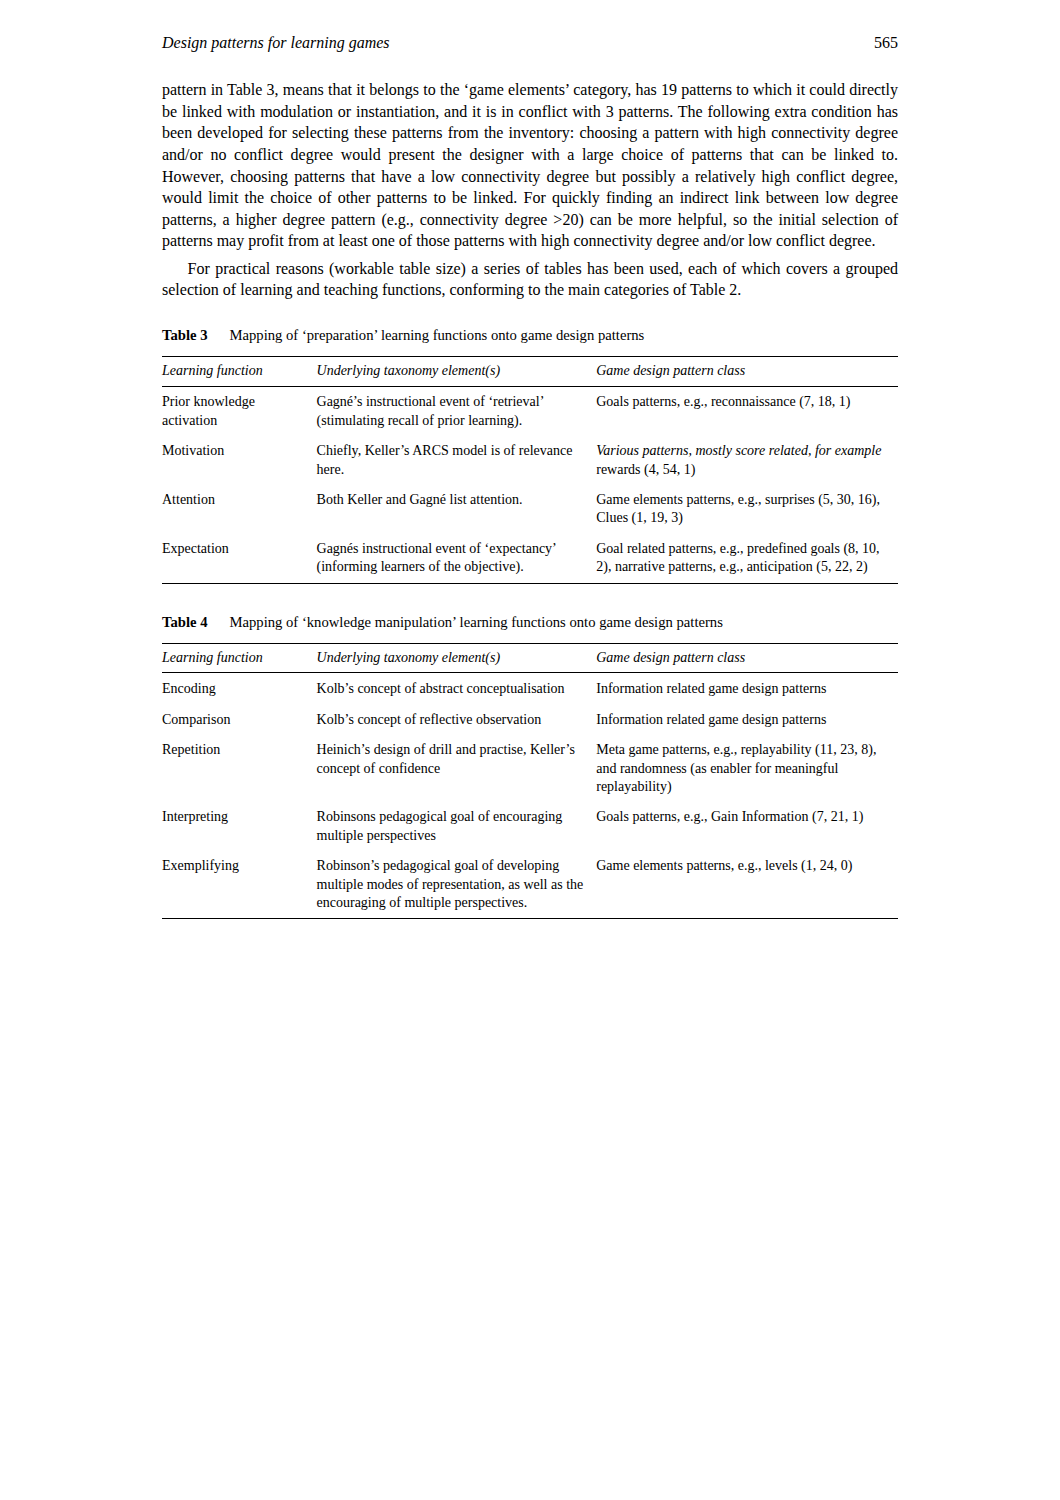Design patterns for learning games 565
pattern in Table 3, means that it belongs to the ‘game elements’ category, has 19 patterns to which it could directly be linked with modulation or instantiation, and it is in conflict with 3 patterns. The following extra condition has been developed for selecting these patterns from the inventory: choosing a pattern with high connectivity degree and/or no conflict degree would present the designer with a large choice of patterns that can be linked to. However, choosing patterns that have a low connectivity degree but possibly a relatively high conflict degree, would limit the choice of other patterns to be linked. For quickly finding an indirect link between low degree patterns, a higher degree pattern (e.g., connectivity degree >20) can be more helpful, so the initial selection of patterns may profit from at least one of those patterns with high connectivity degree and/or low conflict degree.
For practical reasons (workable table size) a series of tables has been used, each of which covers a grouped selection of learning and teaching functions, conforming to the main categories of Table 2.
Table 3 Mapping of ‘preparation’ learning functions onto game design patterns
| Learning function | Underlying taxonomy element(s) | Game design pattern class |
| --- | --- | --- |
| Prior knowledge activation | Gagné’s instructional event of ‘retrieval’ (stimulating recall of prior learning). | Goals patterns, e.g., reconnaissance (7, 18, 1) |
| Motivation | Chiefly, Keller’s ARCS model is of relevance here. | Various patterns, mostly score related, for example rewards (4, 54, 1) |
| Attention | Both Keller and Gagné list attention. | Game elements patterns, e.g., surprises (5, 30, 16), Clues (1, 19, 3) |
| Expectation | Gagnés instructional event of ‘expectancy’ (informing learners of the objective). | Goal related patterns, e.g., predefined goals (8, 10, 2), narrative patterns, e.g., anticipation (5, 22, 2) |
Table 4 Mapping of ‘knowledge manipulation’ learning functions onto game design patterns
| Learning function | Underlying taxonomy element(s) | Game design pattern class |
| --- | --- | --- |
| Encoding | Kolb’s concept of abstract conceptualisation | Information related game design patterns |
| Comparison | Kolb’s concept of reflective observation | Information related game design patterns |
| Repetition | Heinich’s design of drill and practise, Keller’s concept of confidence | Meta game patterns, e.g., replayability (11, 23, 8), and randomness (as enabler for meaningful replayability) |
| Interpreting | Robinsons pedagogical goal of encouraging multiple perspectives | Goals patterns, e.g., Gain Information (7, 21, 1) |
| Exemplifying | Robinson’s pedagogical goal of developing multiple modes of representation, as well as the encouraging of multiple perspectives. | Game elements patterns, e.g., levels (1, 24, 0) |